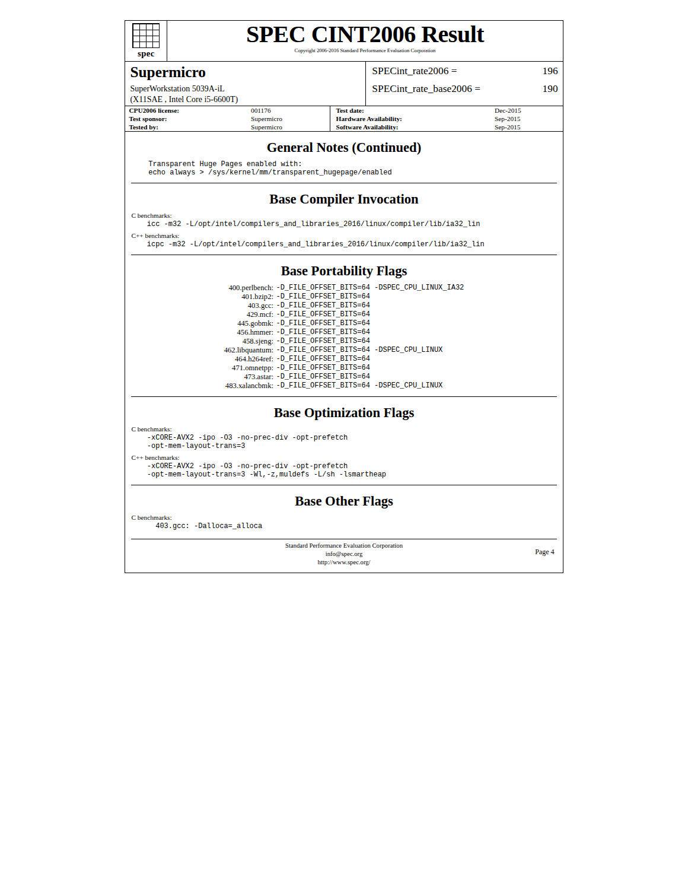spec
SPEC CINT2006 Result
Copyright 2006-2016 Standard Performance Evaluation Corporation
Supermicro
SuperWorkstation 5039A-iL
(X11SAE , Intel Core i5-6600T)
SPECint_rate2006 = 196
SPECint_rate_base2006 = 190
| CPU2006 license: | 001176 | Test date: | Dec-2015 |
| Test sponsor: | Supermicro | Hardware Availability: | Sep-2015 |
| Tested by: | Supermicro | Software Availability: | Sep-2015 |
General Notes (Continued)
  Transparent Huge Pages enabled with:
  echo always > /sys/kernel/mm/transparent_hugepage/enabled
Base Compiler Invocation
C benchmarks:
icc -m32 -L/opt/intel/compilers_and_libraries_2016/linux/compiler/lib/ia32_lin
C++ benchmarks:
icpc -m32 -L/opt/intel/compilers_and_libraries_2016/linux/compiler/lib/ia32_lin
Base Portability Flags
| 400.perlbench: | -D_FILE_OFFSET_BITS=64 -DSPEC_CPU_LINUX_IA32 |
| 401.bzip2: | -D_FILE_OFFSET_BITS=64 |
| 403.gcc: | -D_FILE_OFFSET_BITS=64 |
| 429.mcf: | -D_FILE_OFFSET_BITS=64 |
| 445.gobmk: | -D_FILE_OFFSET_BITS=64 |
| 456.hmmer: | -D_FILE_OFFSET_BITS=64 |
| 458.sjeng: | -D_FILE_OFFSET_BITS=64 |
| 462.libquantum: | -D_FILE_OFFSET_BITS=64 -DSPEC_CPU_LINUX |
| 464.h264ref: | -D_FILE_OFFSET_BITS=64 |
| 471.omnetpp: | -D_FILE_OFFSET_BITS=64 |
| 473.astar: | -D_FILE_OFFSET_BITS=64 |
| 483.xalancbmk: | -D_FILE_OFFSET_BITS=64 -DSPEC_CPU_LINUX |
Base Optimization Flags
C benchmarks:
-xCORE-AVX2 -ipo -O3 -no-prec-div -opt-prefetch
-opt-mem-layout-trans=3
C++ benchmarks:
-xCORE-AVX2 -ipo -O3 -no-prec-div -opt-prefetch
-opt-mem-layout-trans=3 -Wl,-z,muldefs -L/sh -lsmartheap
Base Other Flags
C benchmarks:
  403.gcc: -Dalloca=_alloca
Standard Performance Evaluation Corporation
info@spec.org
http://www.spec.org/
Page 4